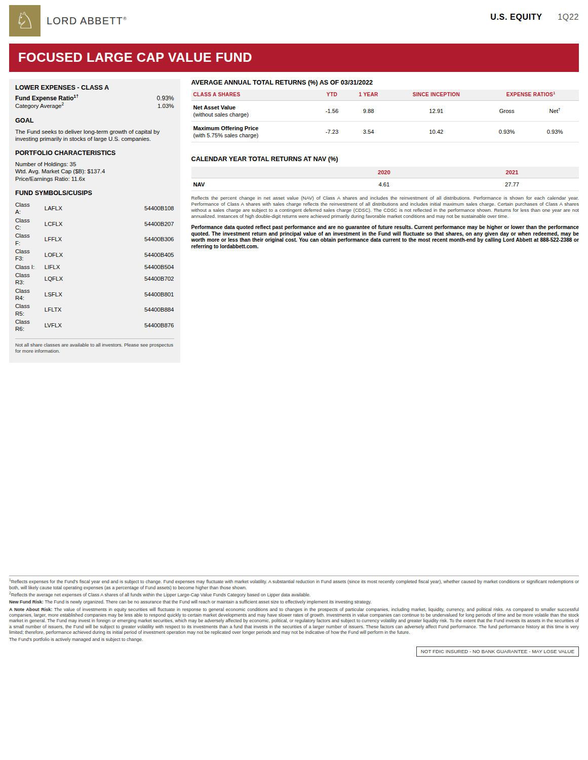♘
LORD ABBETT®
U.S. EQUITY 1Q22
FOCUSED LARGE CAP VALUE FUND
LOWER EXPENSES - CLASS A
Fund Expense Ratio1†0.93%
Category Average21.03%
GOAL
The Fund seeks to deliver long-term growth of capital by investing primarily in stocks of large U.S. companies.
PORTFOLIO CHARACTERISTICS
Number of Holdings: 35
Wtd. Avg. Market Cap ($B): $137.4
Price/Earnings Ratio: 11.6x
FUND SYMBOLS/CUSIPS
| Class A: | LAFLX | 54400B108 |
| Class C: | LCFLX | 54400B207 |
| Class F: | LFFLX | 54400B306 |
| Class F3: | LOFLX | 54400B405 |
| Class I: | LIFLX | 54400B504 |
| Class R3: | LQFLX | 54400B702 |
| Class R4: | LSFLX | 54400B801 |
| Class R5: | LFLTX | 54400B884 |
| Class R6: | LVFLX | 54400B876 |
Not all share classes are available to all investors. Please see prospectus for more information.
AVERAGE ANNUAL TOTAL RETURNS (%) AS OF 03/31/2022
| CLASS A SHARES | YTD | 1 YEAR | SINCE INCEPTION | EXPENSE RATIOS 1 |
| --- | --- | --- | --- | --- |
| Net Asset Value (without sales charge) | -1.56 | 9.88 | 12.91 | Gross | Net † |
| Maximum Offering Price (with 5.75% sales charge) | -7.23 | 3.54 | 10.42 | 0.93% | 0.93% |
CALENDAR YEAR TOTAL RETURNS AT NAV (%)
| | 2020 | 2021 |
| --- | --- | --- |
| NAV | 4.61 | 27.77 |
Reflects the percent change in net asset value (NAV) of Class A shares and includes the reinvestment of all distributions. Performance is shown for each calendar year. Performance of Class A shares with sales charge reflects the reinvestment of all distributions and includes initial maximum sales charge. Certain purchases of Class A shares without a sales charge are subject to a contingent deferred sales charge (CDSC). The CDSC is not reflected in the performance shown. Returns for less than one year are not annualized. Instances of high double-digit returns were achieved primarily during favorable market conditions and may not be sustainable over time.
Performance data quoted reflect past performance and are no guarantee of future results. Current performance may be higher or lower than the performance quoted. The investment return and principal value of an investment in the Fund will fluctuate so that shares, on any given day or when redeemed, may be worth more or less than their original cost. You can obtain performance data current to the most recent month-end by calling Lord Abbett at 888-522-2388 or referring to lordabbett.com.
1Reflects expenses for the Fund's fiscal year end and is subject to change. Fund expenses may fluctuate with market volatility. A substantial reduction in Fund assets (since its most recently completed fiscal year), whether caused by market conditions or significant redemptions or both, will likely cause total operating expenses (as a percentage of Fund assets) to become higher than those shown.
2Reflects the average net expenses of Class A shares of all funds within the Lipper Large-Cap Value Funds Category based on Lipper data available.
New Fund Risk: The Fund is newly organized. There can be no assurance that the Fund will reach or maintain a sufficient asset size to effectively implement its investing strategy.
A Note About Risk: The value of investments in equity securities will fluctuate in response to general economic conditions and to changes in the prospects of particular companies, including market, liquidity, currency, and political risks. As compared to smaller successful companies, larger, more established companies may be less able to respond quickly to certain market developments and may have slower rates of growth. Investments in value companies can continue to be undervalued for long periods of time and be more volatile than the stock market in general. The Fund may invest in foreign or emerging market securities, which may be adversely affected by economic, political, or regulatory factors and subject to currency volatility and greater liquidity risk. To the extent that the Fund invests its assets in the securities of a small number of issuers, the Fund will be subject to greater volatility with respect to its investments than a fund that invests in the securities of a larger number of issuers. These factors can adversely affect Fund performance. The fund performance history at this time is very limited; therefore, performance achieved during its initial period of investment operation may not be replicated over longer periods and may not be indicative of how the Fund will perform in the future.
The Fund's portfolio is actively managed and is subject to change.
NOT FDIC INSURED - NO BANK GUARANTEE - MAY LOSE VALUE